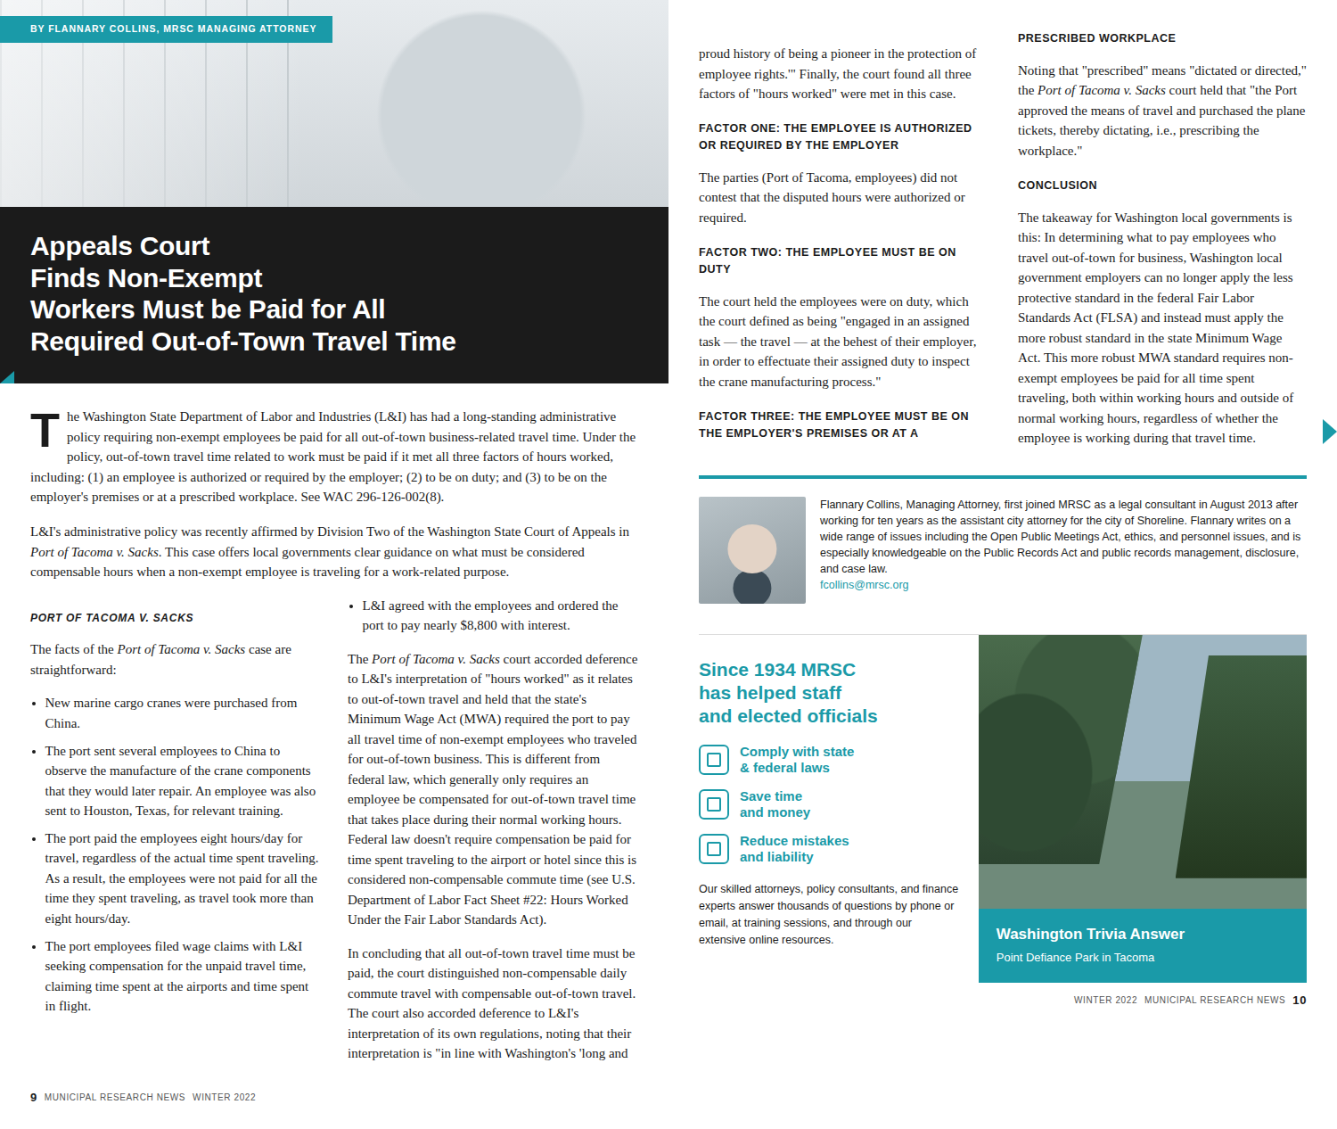BY FLANNARY COLLINS, MRSC MANAGING ATTORNEY
Appeals Court
Finds Non-Exempt
Workers Must be Paid for All
Required Out-of-Town Travel Time
The Washington State Department of Labor and Industries (L&I) has had a long-standing administrative policy requiring non-exempt employees be paid for all out-of-town business-related travel time. Under the policy, out-of-town travel time related to work must be paid if it met all three factors of hours worked, including: (1) an employee is authorized or required by the employer; (2) to be on duty; and (3) to be on the employer's premises or at a prescribed workplace. See WAC 296-126-002(8).
L&I's administrative policy was recently affirmed by Division Two of the Washington State Court of Appeals in Port of Tacoma v. Sacks. This case offers local governments clear guidance on what must be considered compensable hours when a non-exempt employee is traveling for a work-related purpose.
Port of Tacoma v. Sacks
The facts of the Port of Tacoma v. Sacks case are straightforward:
New marine cargo cranes were purchased from China.
The port sent several employees to China to observe the manufacture of the crane components that they would later repair. An employee was also sent to Houston, Texas, for relevant training.
The port paid the employees eight hours/day for travel, regardless of the actual time spent traveling. As a result, the employees were not paid for all the time they spent traveling, as travel took more than eight hours/day.
The port employees filed wage claims with L&I seeking compensation for the unpaid travel time, claiming time spent at the airports and time spent in flight.
L&I agreed with the employees and ordered the port to pay nearly $8,800 with interest.
The Port of Tacoma v. Sacks court accorded deference to L&I's interpretation of "hours worked" as it relates to out-of-town travel and held that the state's Minimum Wage Act (MWA) required the port to pay all travel time of non-exempt employees who traveled for out-of-town business. This is different from federal law, which generally only requires an employee be compensated for out-of-town travel time that takes place during their normal working hours. Federal law doesn't require compensation be paid for time spent traveling to the airport or hotel since this is considered non-compensable commute time (see U.S. Department of Labor Fact Sheet #22: Hours Worked Under the Fair Labor Standards Act).
In concluding that all out-of-town travel time must be paid, the court distinguished non-compensable daily commute travel with compensable out-of-town travel. The court also accorded deference to L&I's interpretation of its own regulations, noting that their interpretation is "in line with Washington's 'long and
9 MUNICIPAL RESEARCH NEWS WINTER 2022
proud history of being a pioneer in the protection of employee rights.'" Finally, the court found all three factors of "hours worked" were met in this case.
Factor One: The employee is authorized or required by the employer
The parties (Port of Tacoma, employees) did not contest that the disputed hours were authorized or required.
Factor Two: The employee must be on duty
The court held the employees were on duty, which the court defined as being "engaged in an assigned task — the travel — at the behest of their employer, in order to effectuate their assigned duty to inspect the crane manufacturing process."
Factor Three: The employee must be on the employer's premises or at a prescribed workplace
Noting that "prescribed" means "dictated or directed," the Port of Tacoma v. Sacks court held that "the Port approved the means of travel and purchased the plane tickets, thereby dictating, i.e., prescribing the workplace."
Conclusion
The takeaway for Washington local governments is this: In determining what to pay employees who travel out-of-town for business, Washington local government employers can no longer apply the less protective standard in the federal Fair Labor Standards Act (FLSA) and instead must apply the more robust standard in the state Minimum Wage Act. This more robust MWA standard requires non-exempt employees be paid for all time spent traveling, both within working hours and outside of normal working hours, regardless of whether the employee is working during that travel time.
Flannary Collins, Managing Attorney, first joined MRSC as a legal consultant in August 2013 after working for ten years as the assistant city attorney for the city of Shoreline. Flannary writes on a wide range of issues including the Open Public Meetings Act, ethics, and personnel issues, and is especially knowledgeable on the Public Records Act and public records management, disclosure, and case law.
fcollins@mrsc.org
Since 1934 MRSC
has helped staff
and elected officials
Comply with state
& federal laws
Save time
and money
Reduce mistakes
and liability
Our skilled attorneys, policy consultants, and finance experts answer thousands of questions by phone or email, at training sessions, and through our extensive online resources.
Washington Trivia Answer
Point Defiance Park in Tacoma
WINTER 2022 MUNICIPAL RESEARCH NEWS 10